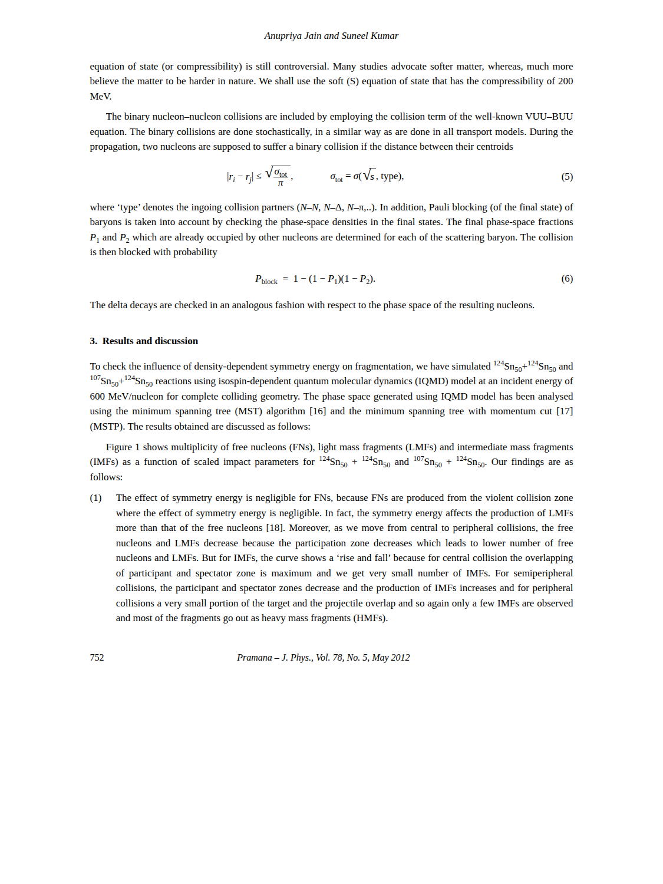Anupriya Jain and Suneel Kumar
equation of state (or compressibility) is still controversial. Many studies advocate softer matter, whereas, much more believe the matter to be harder in nature. We shall use the soft (S) equation of state that has the compressibility of 200 MeV.
The binary nucleon–nucleon collisions are included by employing the collision term of the well-known VUU–BUU equation. The binary collisions are done stochastically, in a similar way as are done in all transport models. During the propagation, two nucleons are supposed to suffer a binary collision if the distance between their centroids
|ri − rj| ≤ σtot π, σtot = σ(s, type),
(5)
where ‘type’ denotes the ingoing collision partners (N–N, N–Δ, N–π,..). In addition, Pauli blocking (of the final state) of baryons is taken into account by checking the phase-space densities in the final states. The final phase-space fractions P1 and P2 which are already occupied by other nucleons are determined for each of the scattering baryon. The collision is then blocked with probability
Pblock = 1 − (1 − P1)(1 − P2).
(6)
The delta decays are checked in an analogous fashion with respect to the phase space of the resulting nucleons.
3. Results and discussion
To check the influence of density-dependent symmetry energy on fragmentation, we have simulated 124Sn50+124Sn50 and 107Sn50+124Sn50 reactions using isospin-dependent quantum molecular dynamics (IQMD) model at an incident energy of 600 MeV/nucleon for complete colliding geometry. The phase space generated using IQMD model has been analysed using the minimum spanning tree (MST) algorithm [16] and the minimum spanning tree with momentum cut [17] (MSTP). The results obtained are discussed as follows:
Figure 1 shows multiplicity of free nucleons (FNs), light mass fragments (LMFs) and intermediate mass fragments (IMFs) as a function of scaled impact parameters for 124Sn50 + 124Sn50 and 107Sn50 + 124Sn50. Our findings are as follows:
(1) The effect of symmetry energy is negligible for FNs, because FNs are produced from the violent collision zone where the effect of symmetry energy is negligible. In fact, the symmetry energy affects the production of LMFs more than that of the free nucleons [18]. Moreover, as we move from central to peripheral collisions, the free nucleons and LMFs decrease because the participation zone decreases which leads to lower number of free nucleons and LMFs. But for IMFs, the curve shows a ‘rise and fall’ because for central collision the overlapping of participant and spectator zone is maximum and we get very small number of IMFs. For semiperipheral collisions, the participant and spectator zones decrease and the production of IMFs increases and for peripheral collisions a very small portion of the target and the projectile overlap and so again only a few IMFs are observed and most of the fragments go out as heavy mass fragments (HMFs).
752 Pramana – J. Phys., Vol. 78, No. 5, May 2012